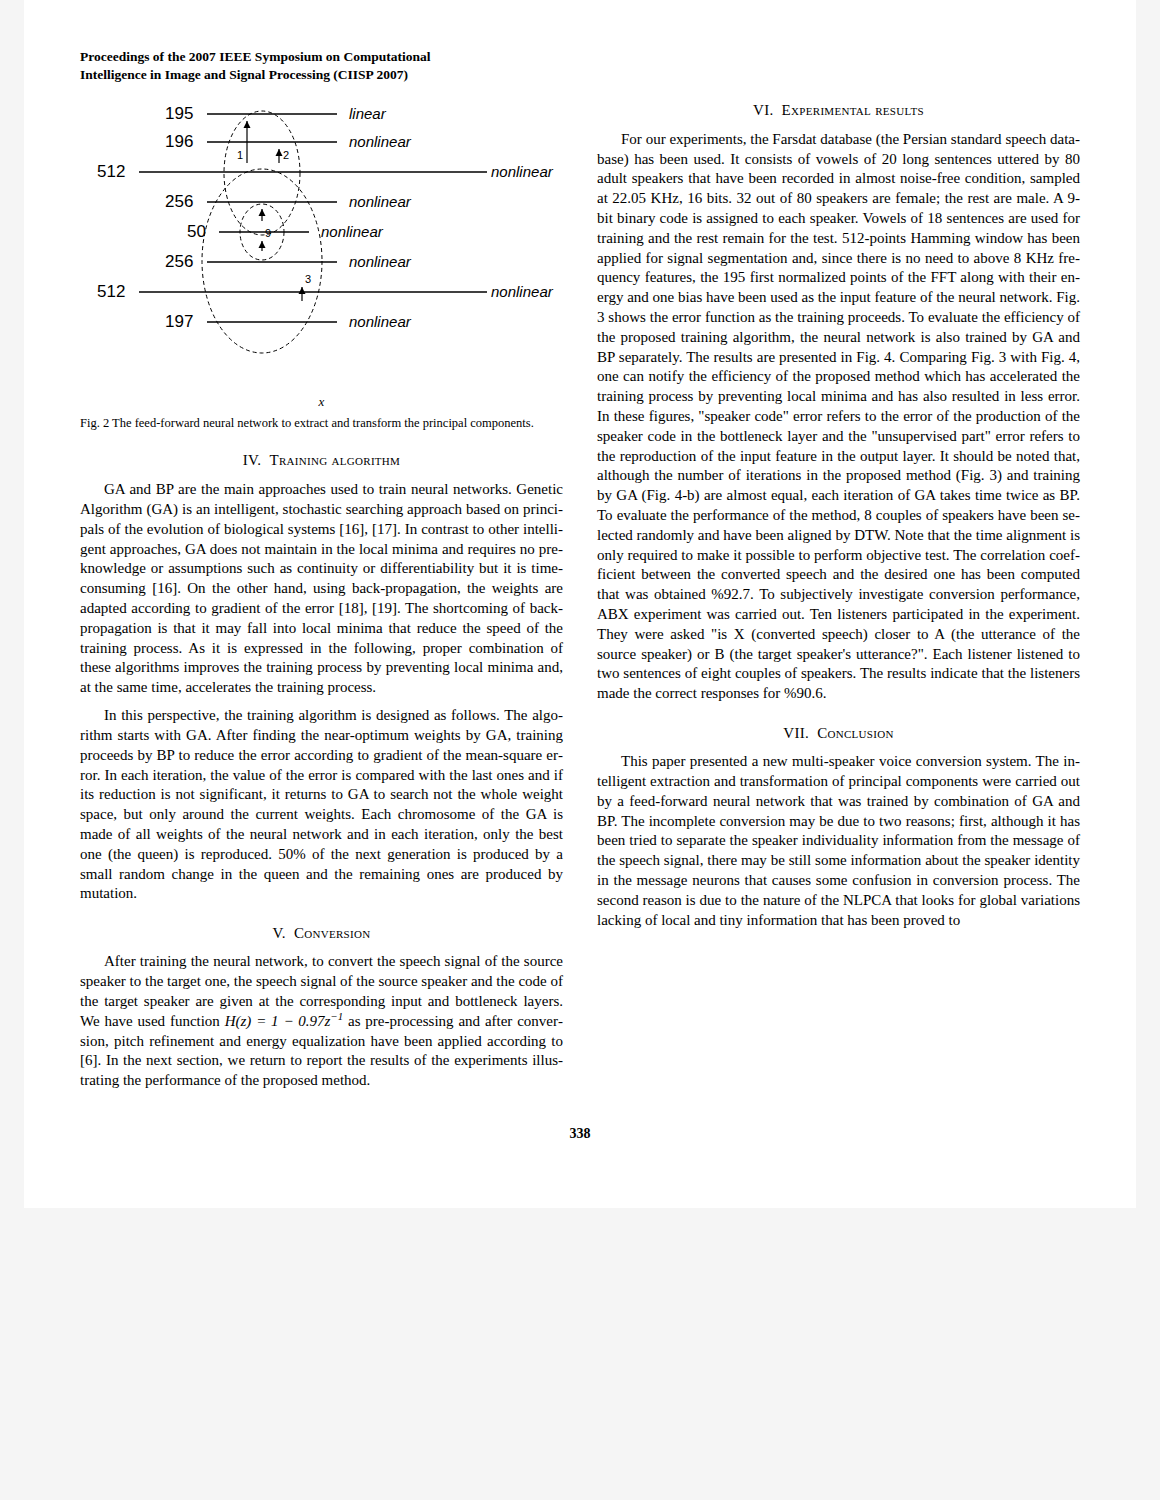Proceedings of the 2007 IEEE Symposium on Computational
Intelligence in Image and Signal Processing (CIISP 2007)
195 linear 196 nonlinear 512 nonlinear 256 nonlinear 50 nonlinear 256 nonlinear 512 nonlinear 197 nonlinear 1 2 9 3
x
Fig. 2 The feed-forward neural network to extract and transform the principal components.
IV. Training algorithm
GA and BP are the main approaches used to train neural networks. Genetic Algorithm (GA) is an intelligent, stochastic searching approach based on principals of the evolution of biological systems [16], [17]. In contrast to other intelligent approaches, GA does not maintain in the local minima and requires no pre-knowledge or assumptions such as continuity or differentiability but it is time-consuming [16]. On the other hand, using back-propagation, the weights are adapted according to gradient of the error [18], [19]. The shortcoming of back-propagation is that it may fall into local minima that reduce the speed of the training process. As it is expressed in the following, proper combination of these algorithms improves the training process by preventing local minima and, at the same time, accelerates the training process.
In this perspective, the training algorithm is designed as follows. The algorithm starts with GA. After finding the near-optimum weights by GA, training proceeds by BP to reduce the error according to gradient of the mean-square error. In each iteration, the value of the error is compared with the last ones and if its reduction is not significant, it returns to GA to search not the whole weight space, but only around the current weights. Each chromosome of the GA is made of all weights of the neural network and in each iteration, only the best one (the queen) is reproduced. 50% of the next generation is produced by a small random change in the queen and the remaining ones are produced by mutation.
V. Conversion
After training the neural network, to convert the speech signal of the source speaker to the target one, the speech signal of the source speaker and the code of the target speaker are given at the corresponding input and bottleneck layers. We have used function H(z) = 1 − 0.97z−1 as pre-processing and after conversion, pitch refinement and energy equalization have been applied according to [6]. In the next section, we return to report the results of the experiments illustrating the performance of the proposed method.
VI. Experimental results
For our experiments, the Farsdat database (the Persian standard speech database) has been used. It consists of vowels of 20 long sentences uttered by 80 adult speakers that have been recorded in almost noise-free condition, sampled at 22.05 KHz, 16 bits. 32 out of 80 speakers are female; the rest are male. A 9-bit binary code is assigned to each speaker. Vowels of 18 sentences are used for training and the rest remain for the test. 512-points Hamming window has been applied for signal segmentation and, since there is no need to above 8 KHz frequency features, the 195 first normalized points of the FFT along with their energy and one bias have been used as the input feature of the neural network. Fig. 3 shows the error function as the training proceeds. To evaluate the efficiency of the proposed training algorithm, the neural network is also trained by GA and BP separately. The results are presented in Fig. 4. Comparing Fig. 3 with Fig. 4, one can notify the efficiency of the proposed method which has accelerated the training process by preventing local minima and has also resulted in less error. In these figures, "speaker code" error refers to the error of the production of the speaker code in the bottleneck layer and the "unsupervised part" error refers to the reproduction of the input feature in the output layer. It should be noted that, although the number of iterations in the proposed method (Fig. 3) and training by GA (Fig. 4-b) are almost equal, each iteration of GA takes time twice as BP. To evaluate the performance of the method, 8 couples of speakers have been selected randomly and have been aligned by DTW. Note that the time alignment is only required to make it possible to perform objective test. The correlation coefficient between the converted speech and the desired one has been computed that was obtained %92.7. To subjectively investigate conversion performance, ABX experiment was carried out. Ten listeners participated in the experiment. They were asked "is X (converted speech) closer to A (the utterance of the source speaker) or B (the target speaker's utterance?". Each listener listened to two sentences of eight couples of speakers. The results indicate that the listeners made the correct responses for %90.6.
VII. Conclusion
This paper presented a new multi-speaker voice conversion system. The intelligent extraction and transformation of principal components were carried out by a feed-forward neural network that was trained by combination of GA and BP. The incomplete conversion may be due to two reasons; first, although it has been tried to separate the speaker individuality information from the message of the speech signal, there may be still some information about the speaker identity in the message neurons that causes some confusion in conversion process. The second reason is due to the nature of the NLPCA that looks for global variations lacking of local and tiny information that has been proved to
338